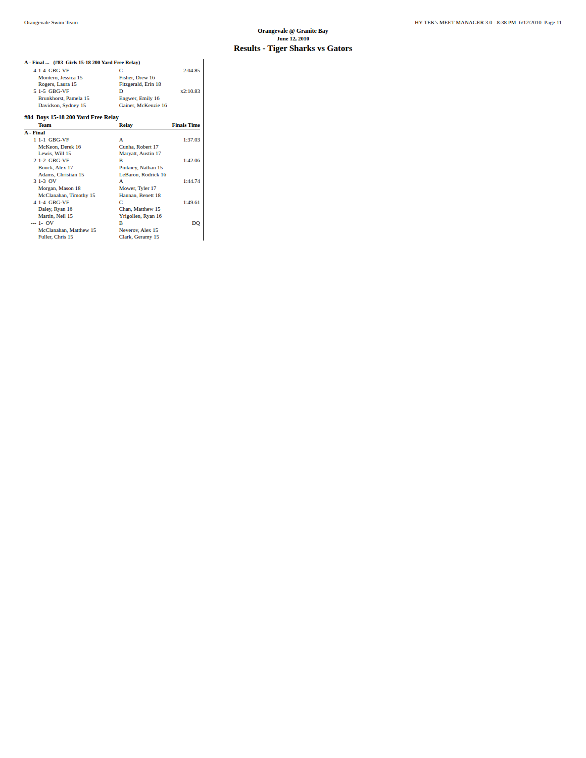Orangevale Swim Team
HY-TEK's MEET MANAGER 3.0 - 8:38 PM 6/12/2010 Page 11
Orangevale @ Granite Bay
June 12, 2010
Results - Tiger Sharks vs Gators
A - Final ... (#83 Girls 15-18 200 Yard Free Relay)
| 4 | 1-4 GBG-VF | C | 2:04.85 |
| | Montero, Jessica 15 | Fisher, Drew 16 |
| | Rogers, Laura 15 | Fitzgerald, Erin 18 |
| 5 | 1-5 GBG-VF | D | x2:10.83 |
| | Brunkhorst, Pamela 15 | Engwer, Emily 16 |
| | Davidson, Sydney 15 | Gainer, McKenzie 16 |
#84 Boys 15-18 200 Yard Free Relay
| | Team | Relay | Finals Time |
| --- | --- | --- | --- |
| A - Final |
| 1 | 1-1 GBG-VF | A | 1:37.03 |
| | McKeon, Derek 16 | Cunha, Robert 17 |
| | Lewis, Will 15 | Maryatt, Austin 17 |
| 2 | 1-2 GBG-VF | B | 1:42.06 |
| | Bouck, Alex 17 | Pinkney, Nathan 15 |
| | Adams, Christian 15 | LeBaron, Rodrick 16 |
| 3 | 1-3 OV | A | 1:44.74 |
| | Morgan, Mason 18 | Mower, Tyler 17 |
| | McClanahan, Timothy 15 | Hannan, Benett 18 |
| 4 | 1-4 GBG-VF | C | 1:49.61 |
| | Daley, Ryan 16 | Chan, Matthew 15 |
| | Martin, Neil 15 | Yrigollen, Ryan 16 |
| --- | 1- OV | B | DQ |
| | McClanahan, Matthew 15 | Neverov, Alex 15 |
| | Fuller, Chris 15 | Clark, Geramy 15 |